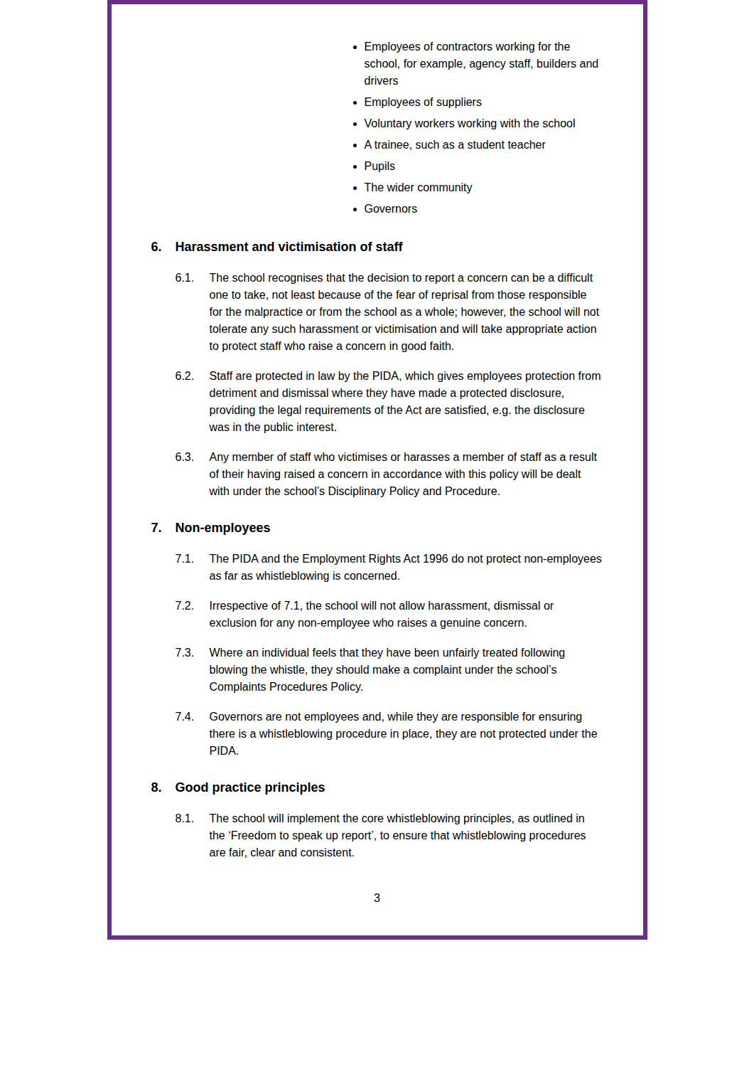Employees of contractors working for the school, for example, agency staff, builders and drivers
Employees of suppliers
Voluntary workers working with the school
A trainee, such as a student teacher
Pupils
The wider community
Governors
6. Harassment and victimisation of staff
6.1.
The school recognises that the decision to report a concern can be a difficult one to take, not least because of the fear of reprisal from those responsible for the malpractice or from the school as a whole; however, the school will not tolerate any such harassment or victimisation and will take appropriate action to protect staff who raise a concern in good faith.
6.2.
Staff are protected in law by the PIDA, which gives employees protection from detriment and dismissal where they have made a protected disclosure, providing the legal requirements of the Act are satisfied, e.g. the disclosure was in the public interest.
6.3.
Any member of staff who victimises or harasses a member of staff as a result of their having raised a concern in accordance with this policy will be dealt with under the school’s Disciplinary Policy and Procedure.
7. Non-employees
7.1.
The PIDA and the Employment Rights Act 1996 do not protect non-employees as far as whistleblowing is concerned.
7.2.
Irrespective of 7.1, the school will not allow harassment, dismissal or exclusion for any non-employee who raises a genuine concern.
7.3.
Where an individual feels that they have been unfairly treated following blowing the whistle, they should make a complaint under the school’s Complaints Procedures Policy.
7.4.
Governors are not employees and, while they are responsible for ensuring there is a whistleblowing procedure in place, they are not protected under the PIDA.
8. Good practice principles
8.1.
The school will implement the core whistleblowing principles, as outlined in the ‘Freedom to speak up report’, to ensure that whistleblowing procedures are fair, clear and consistent.
3